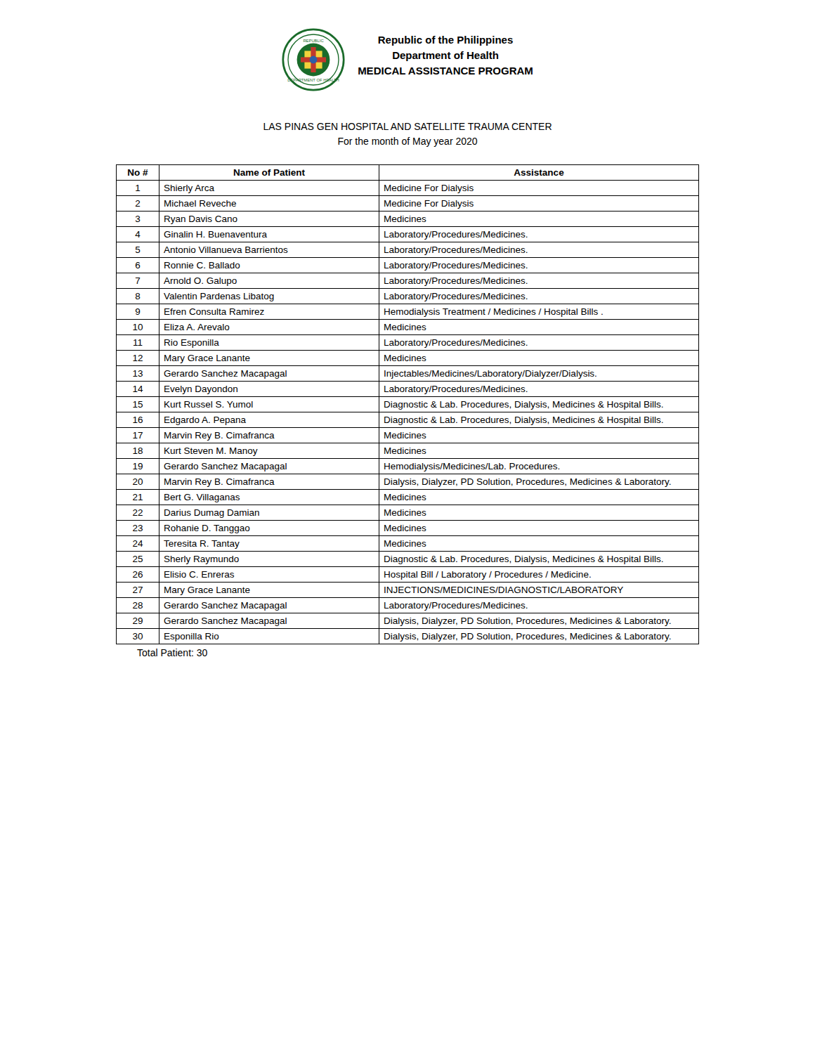REPUBLIC DEPARTMENT OF HEALTH
Republic of the Philippines
Department of Health
MEDICAL ASSISTANCE PROGRAM
LAS PINAS GEN HOSPITAL AND SATELLITE TRAUMA CENTER
For the month of May year 2020
| No # | Name of Patient | Assistance |
| --- | --- | --- |
| 1 | Shierly Arca | Medicine For Dialysis |
| 2 | Michael Reveche | Medicine For Dialysis |
| 3 | Ryan Davis Cano | Medicines |
| 4 | Ginalin H. Buenaventura | Laboratory/Procedures/Medicines. |
| 5 | Antonio Villanueva Barrientos | Laboratory/Procedures/Medicines. |
| 6 | Ronnie C. Ballado | Laboratory/Procedures/Medicines. |
| 7 | Arnold O. Galupo | Laboratory/Procedures/Medicines. |
| 8 | Valentin Pardenas Libatog | Laboratory/Procedures/Medicines. |
| 9 | Efren Consulta Ramirez | Hemodialysis Treatment / Medicines / Hospital Bills . |
| 10 | Eliza A. Arevalo | Medicines |
| 11 | Rio Esponilla | Laboratory/Procedures/Medicines. |
| 12 | Mary Grace Lanante | Medicines |
| 13 | Gerardo Sanchez Macapagal | Injectables/Medicines/Laboratory/Dialyzer/Dialysis. |
| 14 | Evelyn Dayondon | Laboratory/Procedures/Medicines. |
| 15 | Kurt Russel S. Yumol | Diagnostic & Lab. Procedures, Dialysis, Medicines & Hospital Bills. |
| 16 | Edgardo A. Pepana | Diagnostic & Lab. Procedures, Dialysis, Medicines & Hospital Bills. |
| 17 | Marvin Rey B. Cimafranca | Medicines |
| 18 | Kurt Steven M. Manoy | Medicines |
| 19 | Gerardo Sanchez Macapagal | Hemodialysis/Medicines/Lab. Procedures. |
| 20 | Marvin Rey B. Cimafranca | Dialysis, Dialyzer, PD Solution, Procedures, Medicines & Laboratory. |
| 21 | Bert G. Villaganas | Medicines |
| 22 | Darius Dumag Damian | Medicines |
| 23 | Rohanie D. Tanggao | Medicines |
| 24 | Teresita R. Tantay | Medicines |
| 25 | Sherly Raymundo | Diagnostic & Lab. Procedures, Dialysis, Medicines & Hospital Bills. |
| 26 | Elisio C. Enreras | Hospital Bill / Laboratory / Procedures / Medicine. |
| 27 | Mary Grace Lanante | INJECTIONS/MEDICINES/DIAGNOSTIC/LABORATORY |
| 28 | Gerardo Sanchez Macapagal | Laboratory/Procedures/Medicines. |
| 29 | Gerardo Sanchez Macapagal | Dialysis, Dialyzer, PD Solution, Procedures, Medicines & Laboratory. |
| 30 | Esponilla Rio | Dialysis, Dialyzer, PD Solution, Procedures, Medicines & Laboratory. |
Total Patient: 30